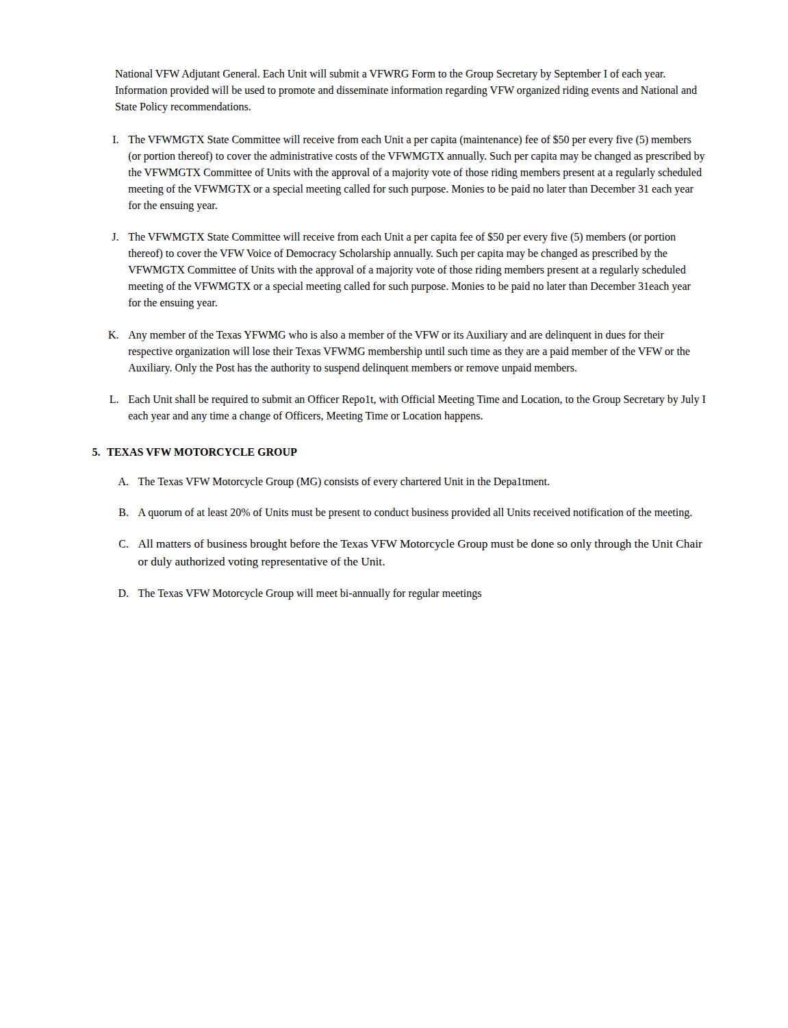National VFW Adjutant General. Each Unit will submit a VFWRG Form to the Group Secretary by September I of each year. Information provided will be used to promote and disseminate information regarding VFW organized riding events and National and State Policy recommendations.
The VFWMGTX State Committee will receive from each Unit a per capita (maintenance) fee of $50 per every five (5) members (or portion thereof) to cover the administrative costs of the VFWMGTX annually. Such per capita may be changed as prescribed by the VFWMGTX Committee of Units with the approval of a majority vote of those riding members present at a regularly scheduled meeting of the VFWMGTX or a special meeting called for such purpose. Monies to be paid no later than December 31 each year for the ensuing year.
The VFWMGTX State Committee will receive from each Unit a per capita fee of $50 per every five (5) members (or portion thereof) to cover the VFW Voice of Democracy Scholarship annually. Such per capita may be changed as prescribed by the VFWMGTX Committee of Units with the approval of a majority vote of those riding members present at a regularly scheduled meeting of the VFWMGTX or a special meeting called for such purpose. Monies to be paid no later than December 31each year for the ensuing year.
Any member of the Texas YFWMG who is also a member of the VFW or its Auxiliary and are delinquent in dues for their respective organization will lose their Texas VFWMG membership until such time as they are a paid member of the VFW or the Auxiliary. Only the Post has the authority to suspend delinquent members or remove unpaid members.
Each Unit shall be required to submit an Officer Repo1t, with Official Meeting Time and Location, to the Group Secretary by July I each year and any time a change of Officers, Meeting Time or Location happens.
5. TEXAS VFW MOTORCYCLE GROUP
The Texas VFW Motorcycle Group (MG) consists of every chartered Unit in the Depa1tment.
A quorum of at least 20% of Units must be present to conduct business provided all Units received notification of the meeting.
All matters of business brought before the Texas VFW Motorcycle Group must be done so only through the Unit Chair or duly authorized voting representative of the Unit.
The Texas VFW Motorcycle Group will meet bi-annually for regular meetings